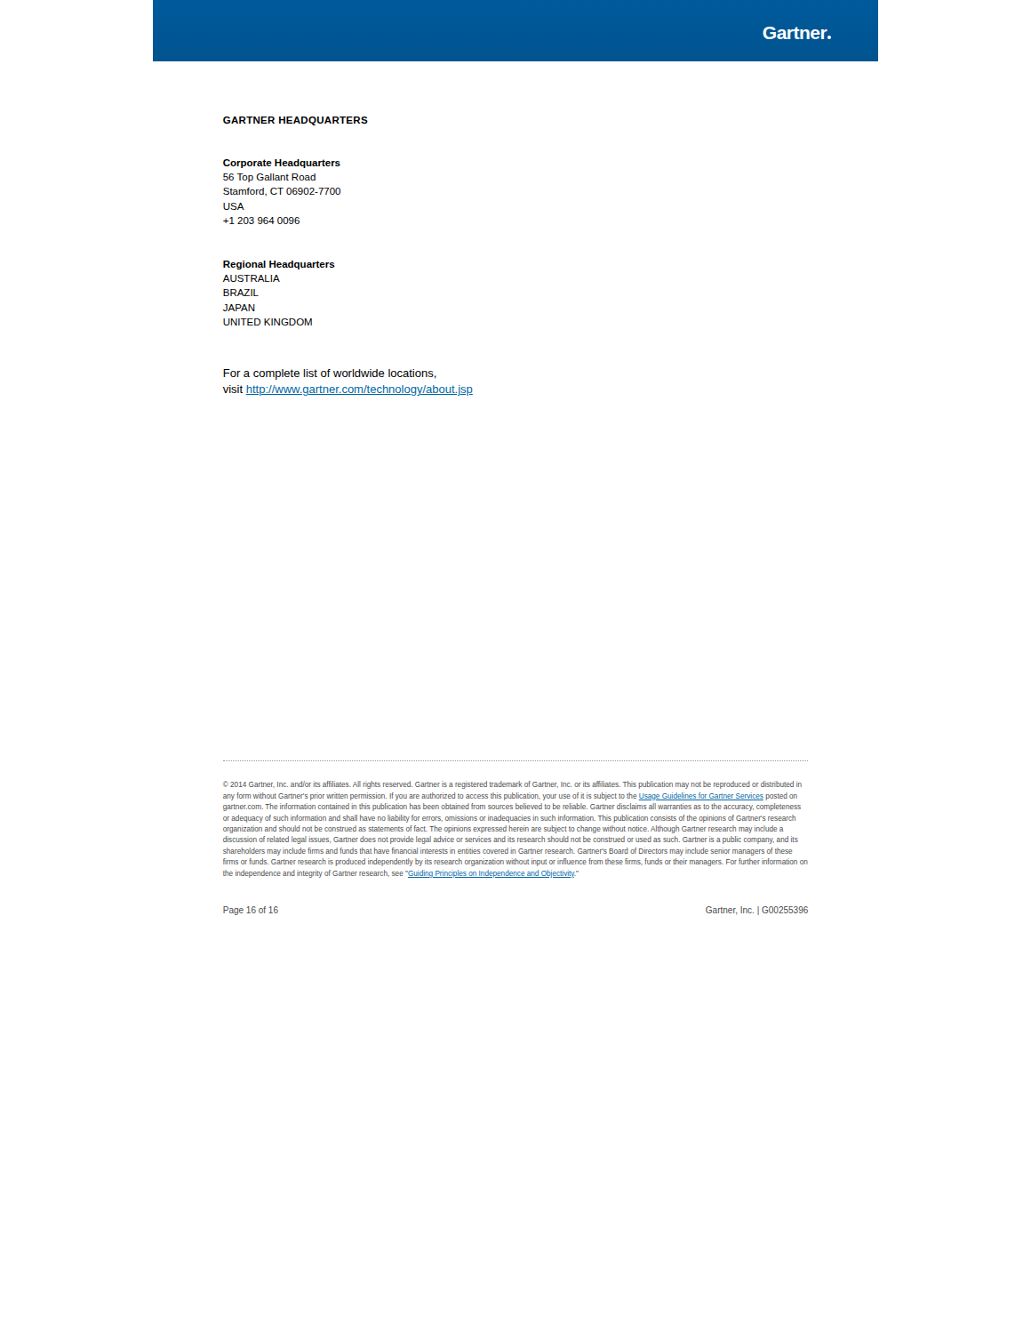Gartner
GARTNER HEADQUARTERS
Corporate Headquarters
56 Top Gallant Road
Stamford, CT 06902-7700
USA
+1 203 964 0096
Regional Headquarters
AUSTRALIA
BRAZIL
JAPAN
UNITED KINGDOM
For a complete list of worldwide locations,
visit http://www.gartner.com/technology/about.jsp
© 2014 Gartner, Inc. and/or its affiliates. All rights reserved. Gartner is a registered trademark of Gartner, Inc. or its affiliates. This publication may not be reproduced or distributed in any form without Gartner's prior written permission. If you are authorized to access this publication, your use of it is subject to the Usage Guidelines for Gartner Services posted on gartner.com. The information contained in this publication has been obtained from sources believed to be reliable. Gartner disclaims all warranties as to the accuracy, completeness or adequacy of such information and shall have no liability for errors, omissions or inadequacies in such information. This publication consists of the opinions of Gartner's research organization and should not be construed as statements of fact. The opinions expressed herein are subject to change without notice. Although Gartner research may include a discussion of related legal issues, Gartner does not provide legal advice or services and its research should not be construed or used as such. Gartner is a public company, and its shareholders may include firms and funds that have financial interests in entities covered in Gartner research. Gartner's Board of Directors may include senior managers of these firms or funds. Gartner research is produced independently by its research organization without input or influence from these firms, funds or their managers. For further information on the independence and integrity of Gartner research, see "Guiding Principles on Independence and Objectivity."
Page 16 of 16 Gartner, Inc. | G00255396